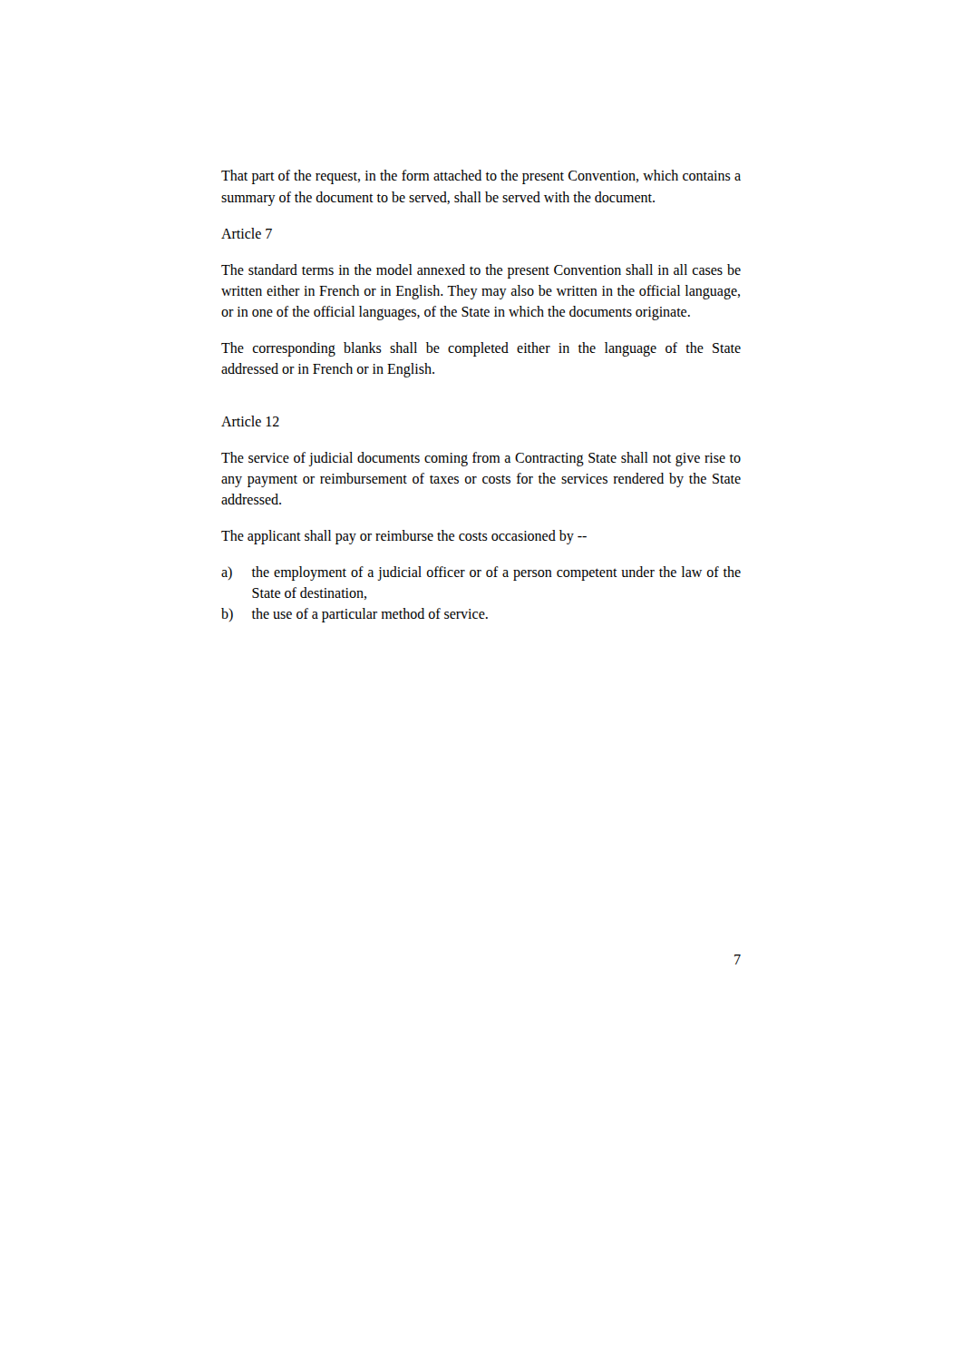That part of the request, in the form attached to the present Convention, which contains a summary of the document to be served, shall be served with the document.
Article 7
The standard terms in the model annexed to the present Convention shall in all cases be written either in French or in English. They may also be written in the official language, or in one of the official languages, of the State in which the documents originate.
The corresponding blanks shall be completed either in the language of the State addressed or in French or in English.
Article 12
The service of judicial documents coming from a Contracting State shall not give rise to any payment or reimbursement of taxes or costs for the services rendered by the State addressed.
The applicant shall pay or reimburse the costs occasioned by --
a) the employment of a judicial officer or of a person competent under the law of the State of destination,
b) the use of a particular method of service.
7